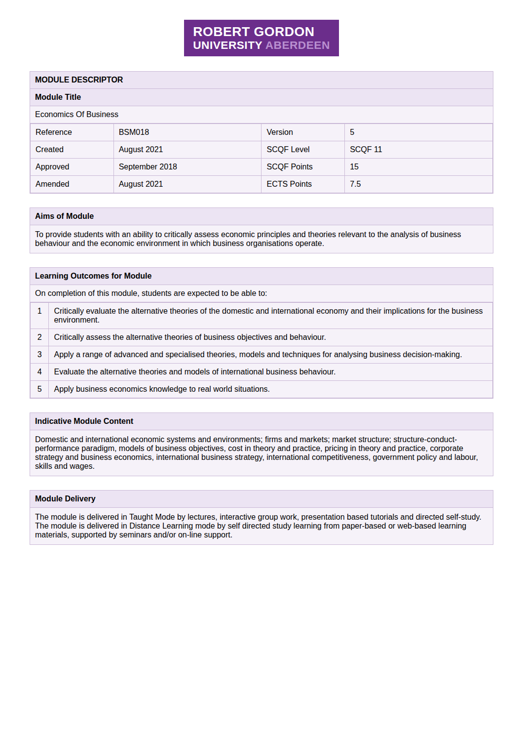ROBERT GORDON UNIVERSITY ABERDEEN
MODULE DESCRIPTOR
Module Title
Economics Of Business
| Reference | BSM018 | Version | 5 |
| Created | August 2021 | SCQF Level | SCQF 11 |
| Approved | September 2018 | SCQF Points | 15 |
| Amended | August 2021 | ECTS Points | 7.5 |
Aims of Module
To provide students with an ability to critically assess economic principles and theories relevant to the analysis of business behaviour and the economic environment in which business organisations operate.
Learning Outcomes for Module
On completion of this module, students are expected to be able to:
| 1 | Critically evaluate the alternative theories of the domestic and international economy and their implications for the business environment. |
| 2 | Critically assess the alternative theories of business objectives and behaviour. |
| 3 | Apply a range of advanced and specialised theories, models and techniques for analysing business decision-making. |
| 4 | Evaluate the alternative theories and models of international business behaviour. |
| 5 | Apply business economics knowledge to real world situations. |
Indicative Module Content
Domestic and international economic systems and environments; firms and markets; market structure; structure-conduct-performance paradigm, models of business objectives, cost in theory and practice, pricing in theory and practice, corporate strategy and business economics, international business strategy, international competitiveness, government policy and labour, skills and wages.
Module Delivery
The module is delivered in Taught Mode by lectures, interactive group work, presentation based tutorials and directed self-study. The module is delivered in Distance Learning mode by self directed study learning from paper-based or web-based learning materials, supported by seminars and/or on-line support.